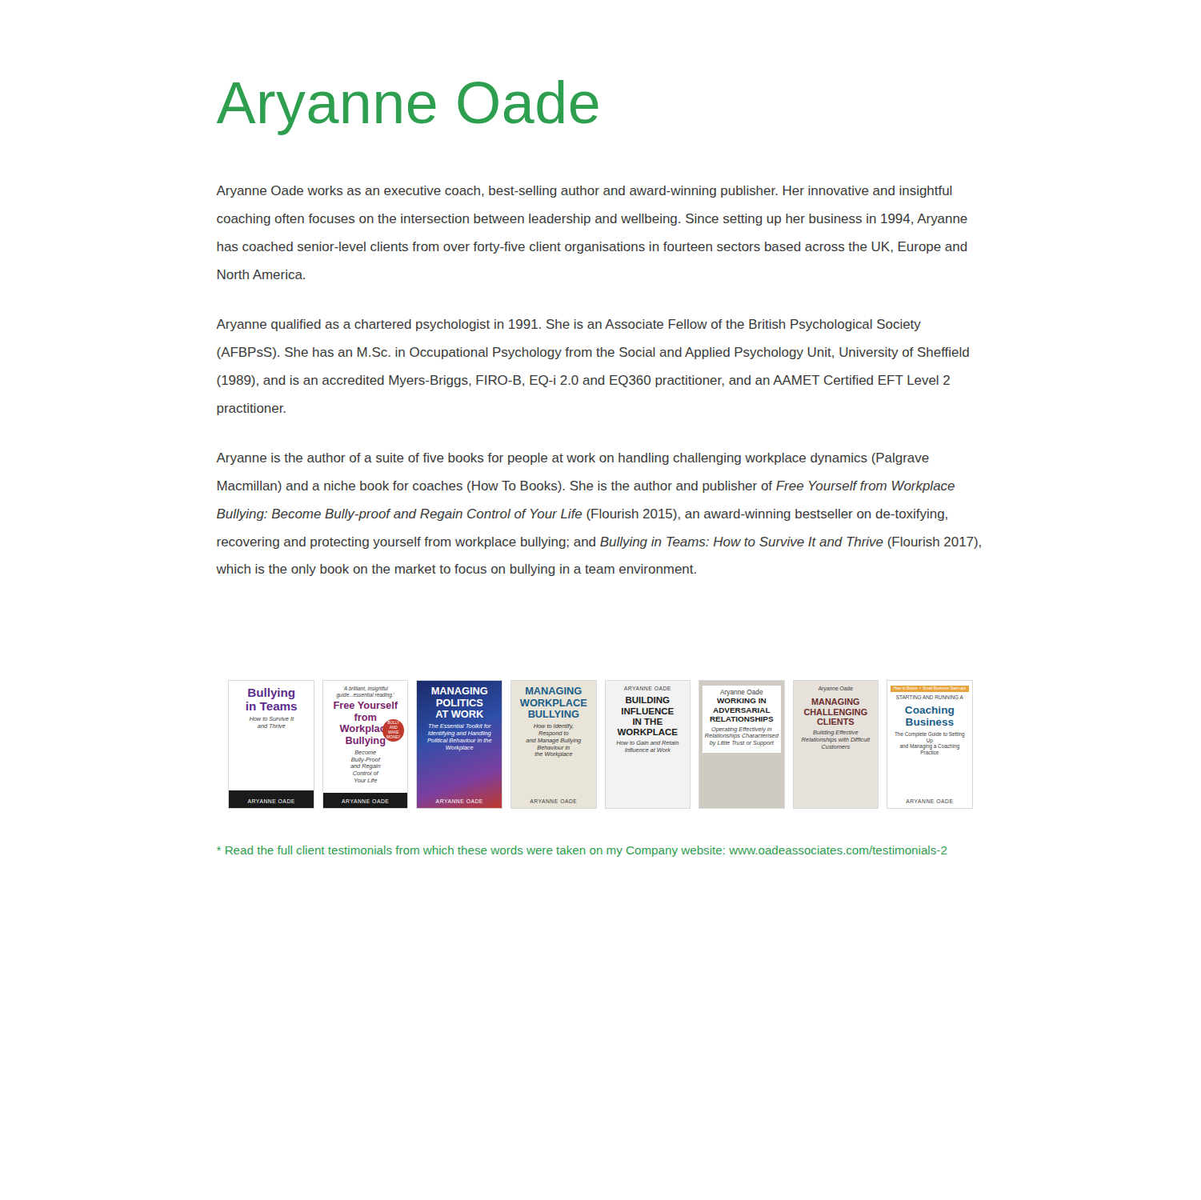Aryanne Oade
Aryanne Oade works as an executive coach, best-selling author and award-winning publisher. Her innovative and insightful coaching often focuses on the intersection between leadership and wellbeing. Since setting up her business in 1994, Aryanne has coached senior-level clients from over forty-five client organisations in fourteen sectors based across the UK, Europe and North America.
Aryanne qualified as a chartered psychologist in 1991. She is an Associate Fellow of the British Psychological Society (AFBPsS). She has an M.Sc. in Occupational Psychology from the Social and Applied Psychology Unit, University of Sheffield (1989), and is an accredited Myers-Briggs, FIRO-B, EQ-i 2.0 and EQ360 practitioner, and an AAMET Certified EFT Level 2 practitioner.
Aryanne is the author of a suite of five books for people at work on handling challenging workplace dynamics (Palgrave Macmillan) and a niche book for coaches (How To Books). She is the author and publisher of Free Yourself from Workplace Bullying: Become Bully-proof and Regain Control of Your Life (Flourish 2015), an award-winning bestseller on de-toxifying, recovering and protecting yourself from workplace bullying; and Bullying in Teams: How to Survive It and Thrive (Flourish 2017), which is the only book on the market to focus on bullying in a team environment.
Bullying
in Teams
How to Survive It
and Thrive
Aryanne Oade
'A brilliant, insightful guide...essential reading.'
Free Yourself from
Workplace
Bullying
Become
Bully-Proof
and Regain
Control of
Your Life
BULLY AND MAKE MONEY
Aryanne Oade
MANAGING
POLITICS
AT WORK
The Essential Toolkit for Identifying and Handling Political Behaviour in the Workplace
Aryanne Oade
MANAGING
WORKPLACE
BULLYING
How to Identify,
Respond to
and Manage Bullying
Behaviour in
the Workplace
Aryanne Oade
Aryanne Oade
BUILDING
INFLUENCE
IN THE
WORKPLACE
How to Gain and Retain
Influence at Work
Aryanne Oade
WORKING IN
ADVERSARIAL
RELATIONSHIPS
Operating Effectively in Relationships Characterised by Little Trust or Support
Aryanne Oade
MANAGING
CHALLENGING
CLIENTS
Building Effective Relationships with Difficult Customers
How to Books • Small Business Start-ups
STARTING AND RUNNING A
Coaching
Business
The Complete Guide to Setting Up
and Managing a Coaching Practice
Aryanne Oade
* Read the full client testimonials from which these words were taken on my Company website: www.oadeassociates.com/testimonials-2